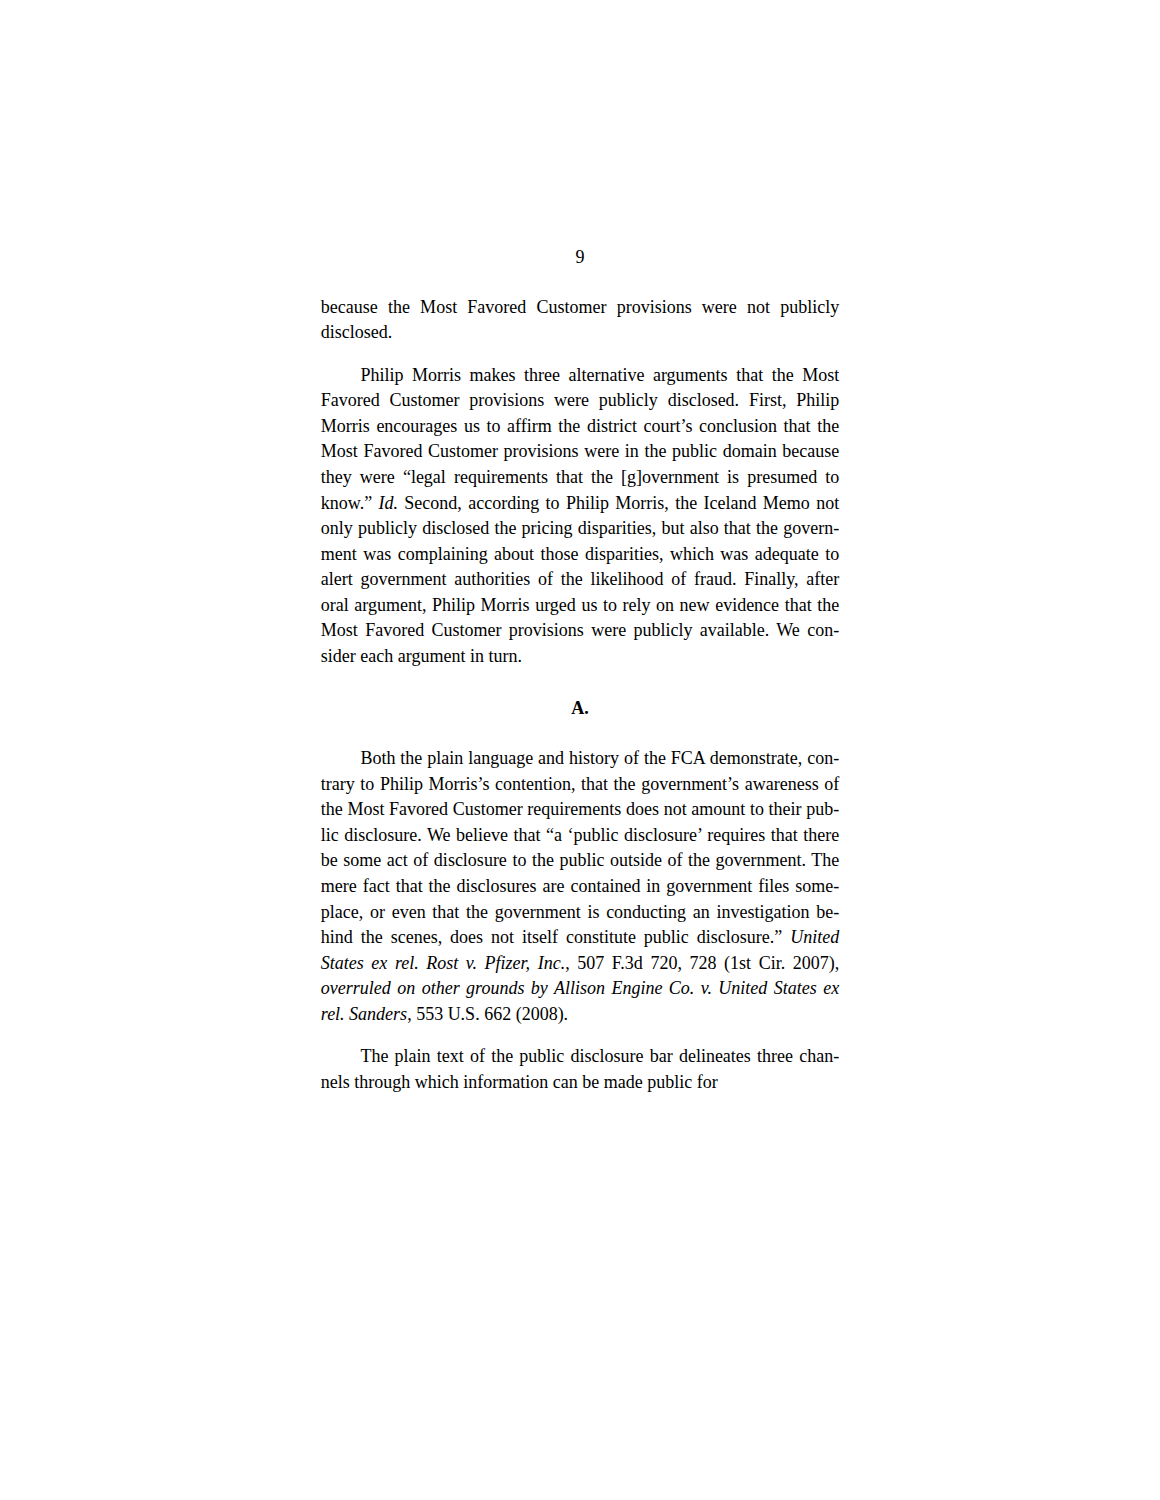9
because the Most Favored Customer provisions were not publicly disclosed.
Philip Morris makes three alternative arguments that the Most Favored Customer provisions were publicly disclosed. First, Philip Morris encourages us to affirm the district court’s conclusion that the Most Favored Customer provisions were in the public domain because they were “legal requirements that the [g]overnment is presumed to know.” Id. Second, according to Philip Morris, the Iceland Memo not only publicly disclosed the pricing disparities, but also that the government was complaining about those disparities, which was adequate to alert government authorities of the likelihood of fraud. Finally, after oral argument, Philip Morris urged us to rely on new evidence that the Most Favored Customer provisions were publicly available. We consider each argument in turn.
A.
Both the plain language and history of the FCA demonstrate, contrary to Philip Morris’s contention, that the government’s awareness of the Most Favored Customer requirements does not amount to their public disclosure. We believe that “a ‘public disclosure’ requires that there be some act of disclosure to the public outside of the government. The mere fact that the disclosures are contained in government files someplace, or even that the government is conducting an investigation behind the scenes, does not itself constitute public disclosure.” United States ex rel. Rost v. Pfizer, Inc., 507 F.3d 720, 728 (1st Cir. 2007), overruled on other grounds by Allison Engine Co. v. United States ex rel. Sanders, 553 U.S. 662 (2008).
The plain text of the public disclosure bar delineates three channels through which information can be made public for